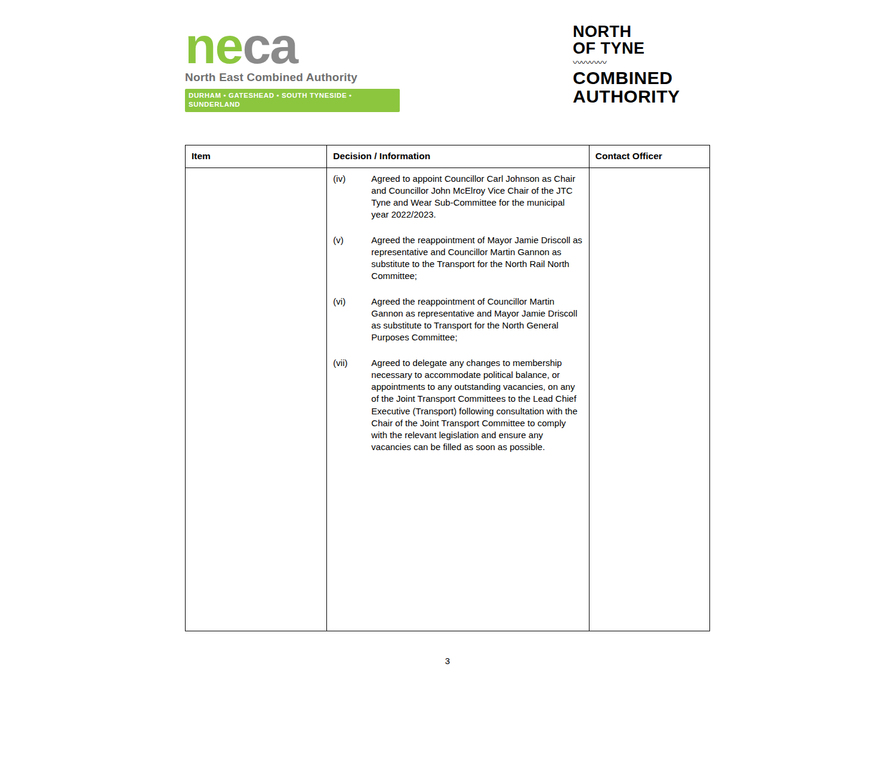neca
North East Combined Authority
DURHAM • GATESHEAD • SOUTH TYNESIDE • SUNDERLAND
NORTH
OF TYNE
〰〰〰〰
COMBINED
AUTHORITY
| Item | Decision / Information | Contact Officer |
| --- | --- | --- |
| | (iv) Agreed to appoint Councillor Carl Johnson as Chair and Councillor John McElroy Vice Chair of the JTC Tyne and Wear Sub-Committee for the municipal year 2022/2023. (v) Agreed the reappointment of Mayor Jamie Driscoll as representative and Councillor Martin Gannon as substitute to the Transport for the North Rail North Committee; (vi) Agreed the reappointment of Councillor Martin Gannon as representative and Mayor Jamie Driscoll as substitute to Transport for the North General Purposes Committee; (vii) Agreed to delegate any changes to membership necessary to accommodate political balance, or appointments to any outstanding vacancies, on any of the Joint Transport Committees to the Lead Chief Executive (Transport) following consultation with the Chair of the Joint Transport Committee to comply with the relevant legislation and ensure any vacancies can be filled as soon as possible. | |
3